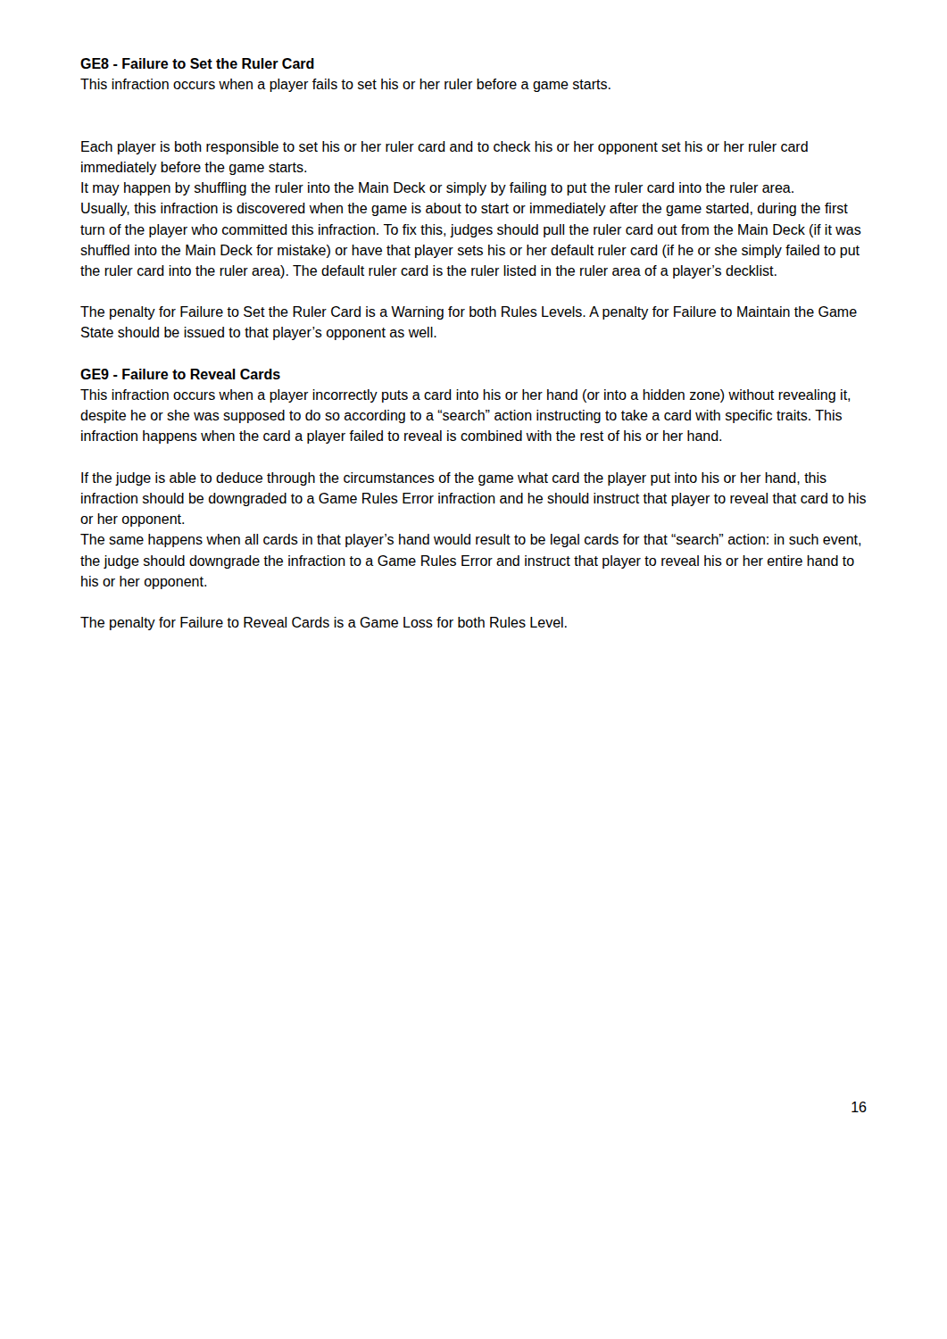GE8 - Failure to Set the Ruler Card
This infraction occurs when a player fails to set his or her ruler before a game starts.
Each player is both responsible to set his or her ruler card and to check his or her opponent set his or her ruler card immediately before the game starts.
It may happen by shuffling the ruler into the Main Deck or simply by failing to put the ruler card into the ruler area.
Usually, this infraction is discovered when the game is about to start or immediately after the game started, during the first turn of the player who committed this infraction. To fix this, judges should pull the ruler card out from the Main Deck (if it was shuffled into the Main Deck for mistake) or have that player sets his or her default ruler card (if he or she simply failed to put the ruler card into the ruler area). The default ruler card is the ruler listed in the ruler area of a player’s decklist.
The penalty for Failure to Set the Ruler Card is a Warning for both Rules Levels. A penalty for Failure to Maintain the Game State should be issued to that player’s opponent as well.
GE9 - Failure to Reveal Cards
This infraction occurs when a player incorrectly puts a card into his or her hand (or into a hidden zone) without revealing it, despite he or she was supposed to do so according to a “search” action instructing to take a card with specific traits. This infraction happens when the card a player failed to reveal is combined with the rest of his or her hand.
If the judge is able to deduce through the circumstances of the game what card the player put into his or her hand, this infraction should be downgraded to a Game Rules Error infraction and he should instruct that player to reveal that card to his or her opponent.
The same happens when all cards in that player’s hand would result to be legal cards for that “search” action: in such event, the judge should downgrade the infraction to a Game Rules Error and instruct that player to reveal his or her entire hand to his or her opponent.
The penalty for Failure to Reveal Cards is a Game Loss for both Rules Level.
16